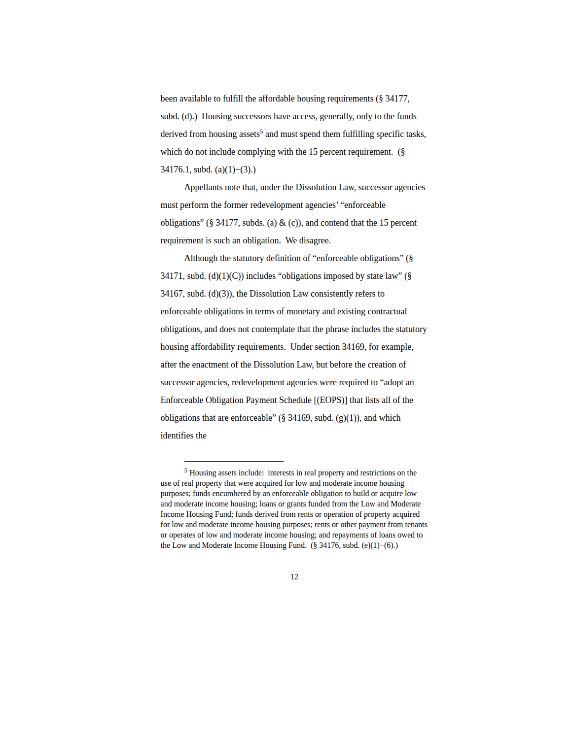been available to fulfill the affordable housing requirements (§ 34177, subd. (d).) Housing successors have access, generally, only to the funds derived from housing assets5 and must spend them fulfilling specific tasks, which do not include complying with the 15 percent requirement. (§ 34176.1, subd. (a)(1)−(3).)
Appellants note that, under the Dissolution Law, successor agencies must perform the former redevelopment agencies’ “enforceable obligations” (§ 34177, subds. (a) & (c)), and contend that the 15 percent requirement is such an obligation. We disagree.
Although the statutory definition of “enforceable obligations” (§ 34171, subd. (d)(1)(C)) includes “obligations imposed by state law” (§ 34167, subd. (d)(3)), the Dissolution Law consistently refers to enforceable obligations in terms of monetary and existing contractual obligations, and does not contemplate that the phrase includes the statutory housing affordability requirements. Under section 34169, for example, after the enactment of the Dissolution Law, but before the creation of successor agencies, redevelopment agencies were required to “adopt an Enforceable Obligation Payment Schedule [(EOPS)] that lists all of the obligations that are enforceable” (§ 34169, subd. (g)(1)), and which identifies the
5 Housing assets include: interests in real property and restrictions on the use of real property that were acquired for low and moderate income housing purposes; funds encumbered by an enforceable obligation to build or acquire low and moderate income housing; loans or grants funded from the Low and Moderate Income Housing Fund; funds derived from rents or operation of property acquired for low and moderate income housing purposes; rents or other payment from tenants or operates of low and moderate income housing; and repayments of loans owed to the Low and Moderate Income Housing Fund. (§ 34176, subd. (e)(1)−(6).)
12